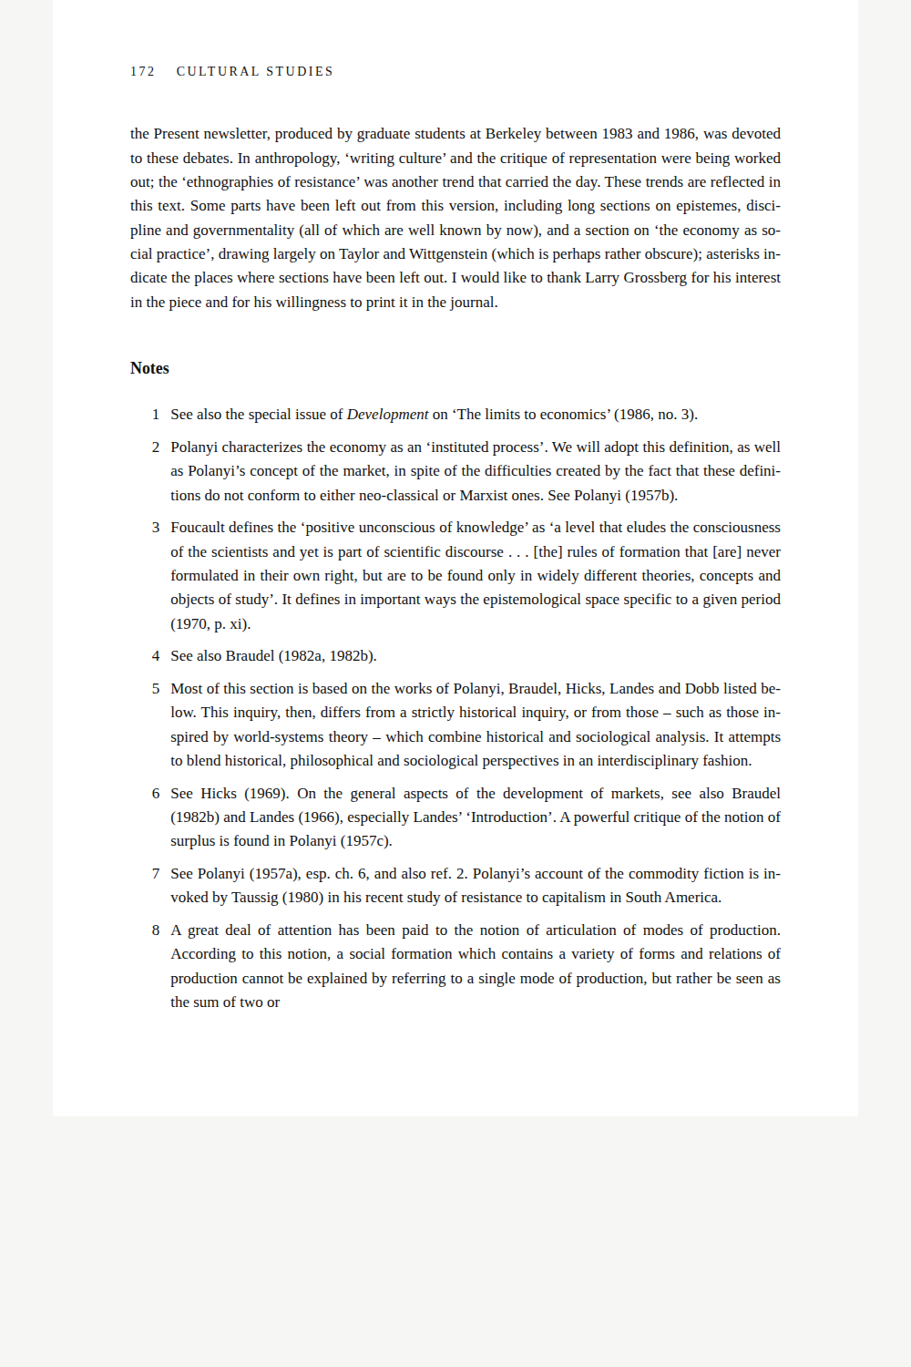172 CULTURAL STUDIES
the Present newsletter, produced by graduate students at Berkeley between 1983 and 1986, was devoted to these debates. In anthropology, ‘writing culture’ and the critique of representation were being worked out; the ‘ethnographies of resistance’ was another trend that carried the day. These trends are reflected in this text. Some parts have been left out from this version, including long sections on epistemes, discipline and governmentality (all of which are well known by now), and a section on ‘the economy as social practice’, drawing largely on Taylor and Wittgenstein (which is perhaps rather obscure); asterisks indicate the places where sections have been left out. I would like to thank Larry Grossberg for his interest in the piece and for his willingness to print it in the journal.
Notes
1 See also the special issue of Development on ‘The limits to economics’ (1986, no. 3).
2 Polanyi characterizes the economy as an ‘instituted process’. We will adopt this definition, as well as Polanyi’s concept of the market, in spite of the difficulties created by the fact that these definitions do not conform to either neo-classical or Marxist ones. See Polanyi (1957b).
3 Foucault defines the ‘positive unconscious of knowledge’ as ‘a level that eludes the consciousness of the scientists and yet is part of scientific discourse . . . [the] rules of formation that [are] never formulated in their own right, but are to be found only in widely different theories, concepts and objects of study’. It defines in important ways the epistemological space specific to a given period (1970, p. xi).
4 See also Braudel (1982a, 1982b).
5 Most of this section is based on the works of Polanyi, Braudel, Hicks, Landes and Dobb listed below. This inquiry, then, differs from a strictly historical inquiry, or from those – such as those inspired by world-systems theory – which combine historical and sociological analysis. It attempts to blend historical, philosophical and sociological perspectives in an interdisciplinary fashion.
6 See Hicks (1969). On the general aspects of the development of markets, see also Braudel (1982b) and Landes (1966), especially Landes’ ‘Introduction’. A powerful critique of the notion of surplus is found in Polanyi (1957c).
7 See Polanyi (1957a), esp. ch. 6, and also ref. 2. Polanyi’s account of the commodity fiction is invoked by Taussig (1980) in his recent study of resistance to capitalism in South America.
8 A great deal of attention has been paid to the notion of articulation of modes of production. According to this notion, a social formation which contains a variety of forms and relations of production cannot be explained by referring to a single mode of production, but rather be seen as the sum of two or